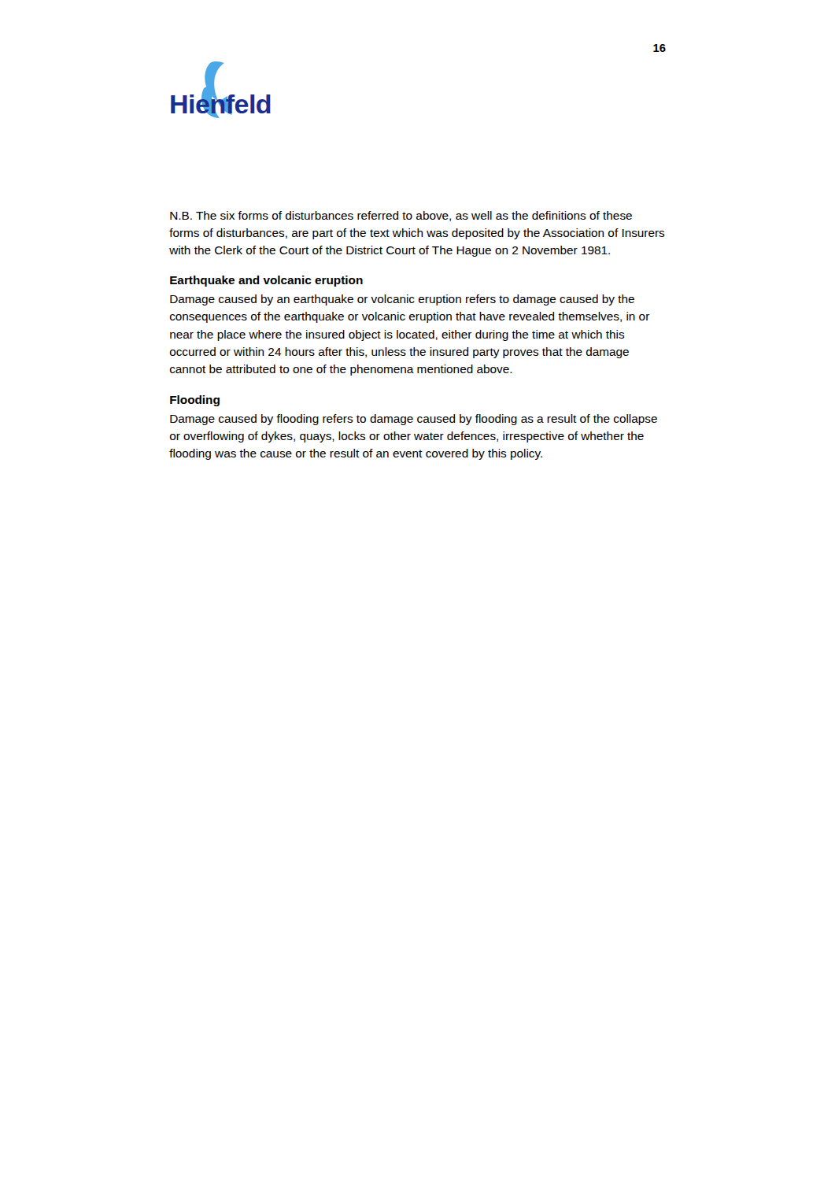16
Hienfeld
N.B. The six forms of disturbances referred to above, as well as the definitions of these forms of disturbances, are part of the text which was deposited by the Association of Insurers with the Clerk of the Court of the District Court of The Hague on 2 November 1981.
Earthquake and volcanic eruption
Damage caused by an earthquake or volcanic eruption refers to damage caused by the consequences of the earthquake or volcanic eruption that have revealed themselves, in or near the place where the insured object is located, either during the time at which this occurred or within 24 hours after this, unless the insured party proves that the damage cannot be attributed to one of the phenomena mentioned above.
Flooding
Damage caused by flooding refers to damage caused by flooding as a result of the collapse or overflowing of dykes, quays, locks or other water defences, irrespective of whether the flooding was the cause or the result of an event covered by this policy.